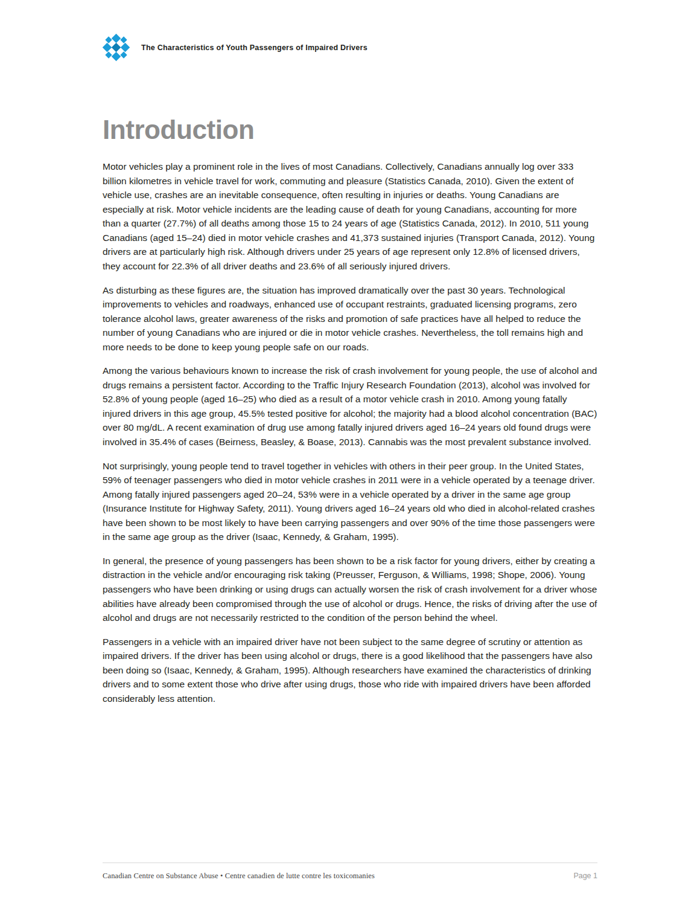The Characteristics of Youth Passengers of Impaired Drivers
Introduction
Motor vehicles play a prominent role in the lives of most Canadians. Collectively, Canadians annually log over 333 billion kilometres in vehicle travel for work, commuting and pleasure (Statistics Canada, 2010). Given the extent of vehicle use, crashes are an inevitable consequence, often resulting in injuries or deaths. Young Canadians are especially at risk. Motor vehicle incidents are the leading cause of death for young Canadians, accounting for more than a quarter (27.7%) of all deaths among those 15 to 24 years of age (Statistics Canada, 2012). In 2010, 511 young Canadians (aged 15–24) died in motor vehicle crashes and 41,373 sustained injuries (Transport Canada, 2012). Young drivers are at particularly high risk. Although drivers under 25 years of age represent only 12.8% of licensed drivers, they account for 22.3% of all driver deaths and 23.6% of all seriously injured drivers.
As disturbing as these figures are, the situation has improved dramatically over the past 30 years. Technological improvements to vehicles and roadways, enhanced use of occupant restraints, graduated licensing programs, zero tolerance alcohol laws, greater awareness of the risks and promotion of safe practices have all helped to reduce the number of young Canadians who are injured or die in motor vehicle crashes. Nevertheless, the toll remains high and more needs to be done to keep young people safe on our roads.
Among the various behaviours known to increase the risk of crash involvement for young people, the use of alcohol and drugs remains a persistent factor. According to the Traffic Injury Research Foundation (2013), alcohol was involved for 52.8% of young people (aged 16–25) who died as a result of a motor vehicle crash in 2010. Among young fatally injured drivers in this age group, 45.5% tested positive for alcohol; the majority had a blood alcohol concentration (BAC) over 80 mg/dL. A recent examination of drug use among fatally injured drivers aged 16–24 years old found drugs were involved in 35.4% of cases (Beirness, Beasley, & Boase, 2013). Cannabis was the most prevalent substance involved.
Not surprisingly, young people tend to travel together in vehicles with others in their peer group. In the United States, 59% of teenager passengers who died in motor vehicle crashes in 2011 were in a vehicle operated by a teenage driver. Among fatally injured passengers aged 20–24, 53% were in a vehicle operated by a driver in the same age group (Insurance Institute for Highway Safety, 2011). Young drivers aged 16–24 years old who died in alcohol-related crashes have been shown to be most likely to have been carrying passengers and over 90% of the time those passengers were in the same age group as the driver (Isaac, Kennedy, & Graham, 1995).
In general, the presence of young passengers has been shown to be a risk factor for young drivers, either by creating a distraction in the vehicle and/or encouraging risk taking (Preusser, Ferguson, & Williams, 1998; Shope, 2006). Young passengers who have been drinking or using drugs can actually worsen the risk of crash involvement for a driver whose abilities have already been compromised through the use of alcohol or drugs. Hence, the risks of driving after the use of alcohol and drugs are not necessarily restricted to the condition of the person behind the wheel.
Passengers in a vehicle with an impaired driver have not been subject to the same degree of scrutiny or attention as impaired drivers. If the driver has been using alcohol or drugs, there is a good likelihood that the passengers have also been doing so (Isaac, Kennedy, & Graham, 1995). Although researchers have examined the characteristics of drinking drivers and to some extent those who drive after using drugs, those who ride with impaired drivers have been afforded considerably less attention.
Canadian Centre on Substance Abuse • Centre canadien de lutte contre les toxicomanies
Page 1